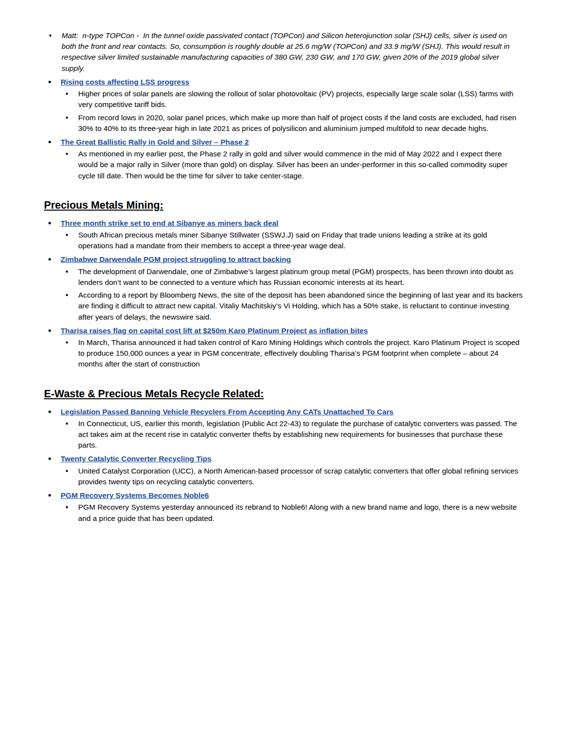Matt: n-type TOPCon - In the tunnel oxide passivated contact (TOPCon) and Silicon heterojunction solar (SHJ) cells, silver is used on both the front and rear contacts. So, consumption is roughly double at 25.6 mg/W (TOPCon) and 33.9 mg/W (SHJ). This would result in respective silver limited sustainable manufacturing capacities of 380 GW, 230 GW, and 170 GW, given 20% of the 2019 global silver supply.
Rising costs affecting LSS progress
Higher prices of solar panels are slowing the rollout of solar photovoltaic (PV) projects, especially large scale solar (LSS) farms with very competitive tariff bids.
From record lows in 2020, solar panel prices, which make up more than half of project costs if the land costs are excluded, had risen 30% to 40% to its three-year high in late 2021 as prices of polysilicon and aluminium jumped multifold to near decade highs.
The Great Ballistic Rally in Gold and Silver – Phase 2
As mentioned in my earlier post, the Phase 2 rally in gold and silver would commence in the mid of May 2022 and I expect there would be a major rally in Silver (more than gold) on display. Silver has been an under-performer in this so-called commodity super cycle till date. Then would be the time for silver to take center-stage.
Precious Metals Mining:
Three month strike set to end at Sibanye as miners back deal
South African precious metals miner Sibanye Stillwater (SSWJ.J) said on Friday that trade unions leading a strike at its gold operations had a mandate from their members to accept a three-year wage deal.
Zimbabwe Darwendale PGM project struggling to attract backing
The development of Darwendale, one of Zimbabwe’s largest platinum group metal (PGM) prospects, has been thrown into doubt as lenders don’t want to be connected to a venture which has Russian economic interests at its heart.
According to a report by Bloomberg News, the site of the deposit has been abandoned since the beginning of last year and its backers are finding it difficult to attract new capital. Vitaliy Machitskiy’s Vi Holding, which has a 50% stake, is reluctant to continue investing after years of delays, the newswire said.
Tharisa raises flag on capital cost lift at $250m Karo Platinum Project as inflation bites
In March, Tharisa announced it had taken control of Karo Mining Holdings which controls the project. Karo Platinum Project is scoped to produce 150,000 ounces a year in PGM concentrate, effectively doubling Tharisa’s PGM footprint when complete – about 24 months after the start of construction
E-Waste & Precious Metals Recycle Related:
Legislation Passed Banning Vehicle Recyclers From Accepting Any CATs Unattached To Cars
In Connecticut, US, earlier this month, legislation {Public Act 22-43) to regulate the purchase of catalytic converters was passed. The act takes aim at the recent rise in catalytic converter thefts by establishing new requirements for businesses that purchase these parts.
Twenty Catalytic Converter Recycling Tips
United Catalyst Corporation (UCC), a North American-based processor of scrap catalytic converters that offer global refining services provides twenty tips on recycling catalytic converters.
PGM Recovery Systems Becomes Noble6
PGM Recovery Systems yesterday announced its rebrand to Noble6! Along with a new brand name and logo, there is a new website and a price guide that has been updated.